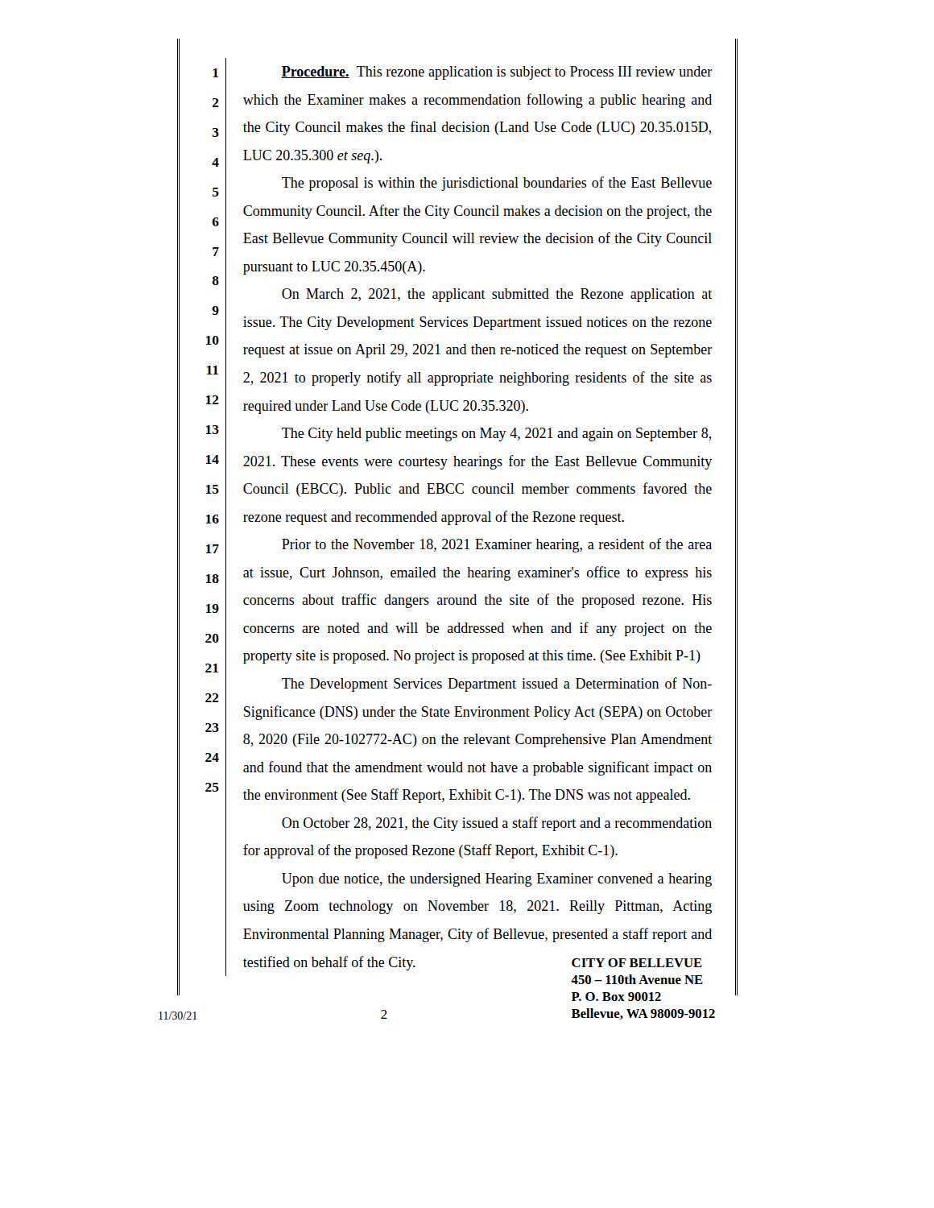1
2
3
4
5
6
7
8
9
10
11
12
13
14
15
16
17
18
19
20
21
22
23
24
25
Procedure. This rezone application is subject to Process III review under which the Examiner makes a recommendation following a public hearing and the City Council makes the final decision (Land Use Code (LUC) 20.35.015D, LUC 20.35.300 et seq.).
The proposal is within the jurisdictional boundaries of the East Bellevue Community Council. After the City Council makes a decision on the project, the East Bellevue Community Council will review the decision of the City Council pursuant to LUC 20.35.450(A).
On March 2, 2021, the applicant submitted the Rezone application at issue. The City Development Services Department issued notices on the rezone request at issue on April 29, 2021 and then re-noticed the request on September 2, 2021 to properly notify all appropriate neighboring residents of the site as required under Land Use Code (LUC 20.35.320).
The City held public meetings on May 4, 2021 and again on September 8, 2021. These events were courtesy hearings for the East Bellevue Community Council (EBCC). Public and EBCC council member comments favored the rezone request and recommended approval of the Rezone request.
Prior to the November 18, 2021 Examiner hearing, a resident of the area at issue, Curt Johnson, emailed the hearing examiner's office to express his concerns about traffic dangers around the site of the proposed rezone. His concerns are noted and will be addressed when and if any project on the property site is proposed. No project is proposed at this time. (See Exhibit P-1)
The Development Services Department issued a Determination of Non-Significance (DNS) under the State Environment Policy Act (SEPA) on October 8, 2020 (File 20-102772-AC) on the relevant Comprehensive Plan Amendment and found that the amendment would not have a probable significant impact on the environment (See Staff Report, Exhibit C-1). The DNS was not appealed.
On October 28, 2021, the City issued a staff report and a recommendation for approval of the proposed Rezone (Staff Report, Exhibit C-1).
Upon due notice, the undersigned Hearing Examiner convened a hearing using Zoom technology on November 18, 2021. Reilly Pittman, Acting Environmental Planning Manager, City of Bellevue, presented a staff report and testified on behalf of the City.
11/30/21
2
CITY OF BELLEVUE
450 – 110th Avenue NE
P. O. Box 90012
Bellevue, WA 98009-9012